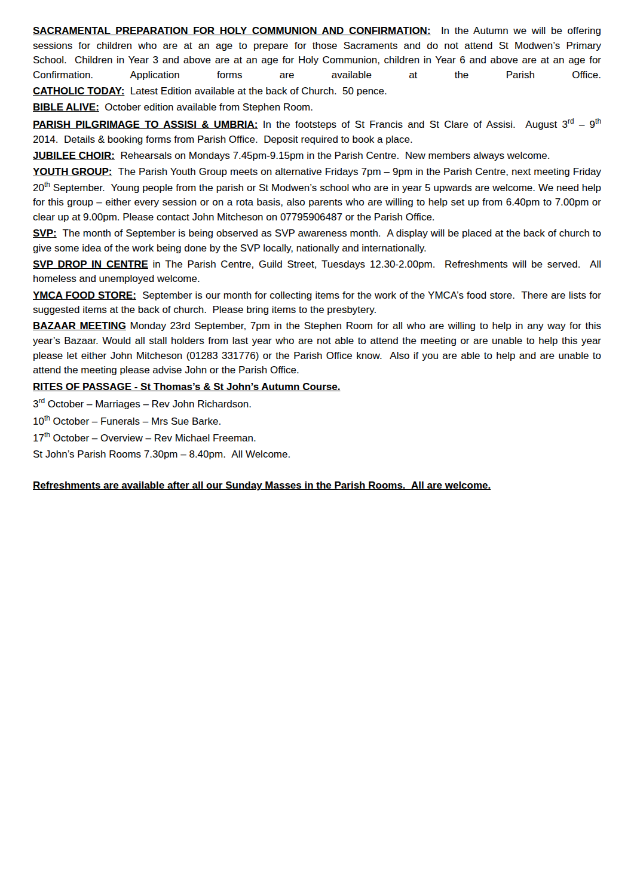SACRAMENTAL PREPARATION FOR HOLY COMMUNION AND CONFIRMATION: In the Autumn we will be offering sessions for children who are at an age to prepare for those Sacraments and do not attend St Modwen’s Primary School. Children in Year 3 and above are at an age for Holy Communion, children in Year 6 and above are at an age for Confirmation. Application forms are available at the Parish Office.
CATHOLIC TODAY: Latest Edition available at the back of Church. 50 pence.
BIBLE ALIVE: October edition available from Stephen Room.
PARISH PILGRIMAGE TO ASSISI & UMBRIA: In the footsteps of St Francis and St Clare of Assisi. August 3rd – 9th 2014. Details & booking forms from Parish Office. Deposit required to book a place.
JUBILEE CHOIR: Rehearsals on Mondays 7.45pm-9.15pm in the Parish Centre. New members always welcome.
YOUTH GROUP: The Parish Youth Group meets on alternative Fridays 7pm – 9pm in the Parish Centre, next meeting Friday 20th September. Young people from the parish or St Modwen’s school who are in year 5 upwards are welcome. We need help for this group – either every session or on a rota basis, also parents who are willing to help set up from 6.40pm to 7.00pm or clear up at 9.00pm. Please contact John Mitcheson on 07795906487 or the Parish Office.
SVP: The month of September is being observed as SVP awareness month. A display will be placed at the back of church to give some idea of the work being done by the SVP locally, nationally and internationally.
SVP DROP IN CENTRE in The Parish Centre, Guild Street, Tuesdays 12.30-2.00pm. Refreshments will be served. All homeless and unemployed welcome.
YMCA FOOD STORE: September is our month for collecting items for the work of the YMCA’s food store. There are lists for suggested items at the back of church. Please bring items to the presbytery.
BAZAAR MEETING Monday 23rd September, 7pm in the Stephen Room for all who are willing to help in any way for this year’s Bazaar. Would all stall holders from last year who are not able to attend the meeting or are unable to help this year please let either John Mitcheson (01283 331776) or the Parish Office know. Also if you are able to help and are unable to attend the meeting please advise John or the Parish Office.
RITES OF PASSAGE - St Thomas’s & St John’s Autumn Course.
3rd October – Marriages – Rev John Richardson.
10th October – Funerals – Mrs Sue Barke.
17th October – Overview – Rev Michael Freeman.
St John’s Parish Rooms 7.30pm – 8.40pm. All Welcome.
Refreshments are available after all our Sunday Masses in the Parish Rooms. All are welcome.